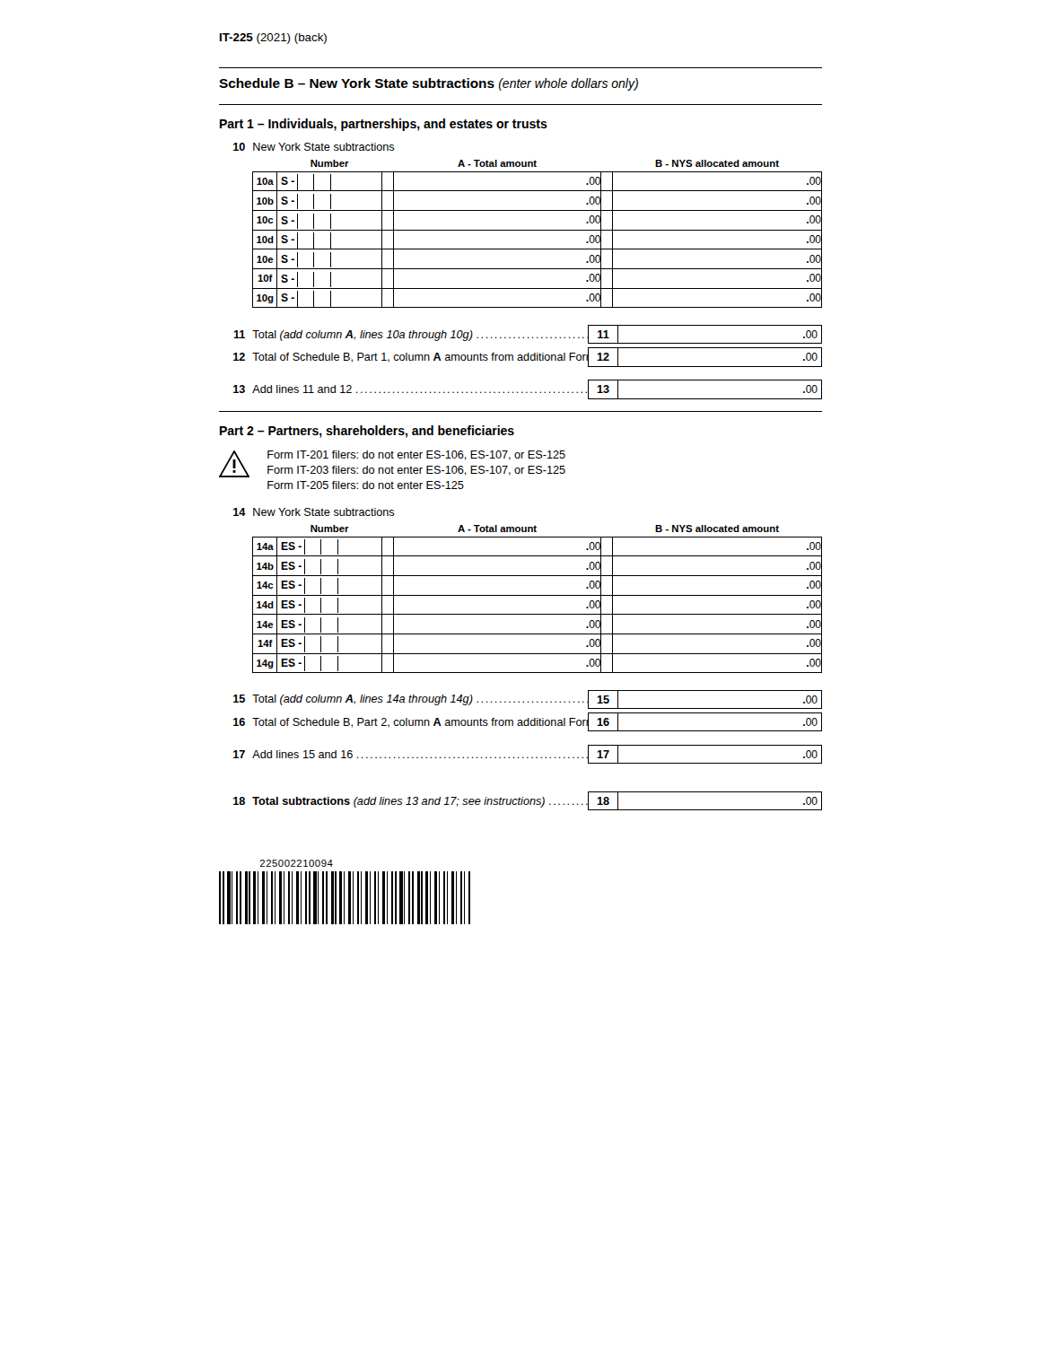IT-225 (2021) (back)
Schedule B – New York State subtractions (enter whole dollars only)
Part 1 – Individuals, partnerships, and estates or trusts
10
New York State subtractions
| | Number | | A - Total amount | | B - NYS allocated amount |
| --- | --- | --- | --- | --- | --- |
| 10a | S - | | . 00 | | . 00 |
| 10b | S - | | . 00 | | . 00 |
| 10c | S - | | . 00 | | . 00 |
| 10d | S - | | . 00 | | . 00 |
| 10e | S - | | . 00 | | . 00 |
| 10f | S - | | . 00 | | . 00 |
| 10g | S - | | . 00 | | . 00 |
11
Total (add column A, lines 10a through 10g) .....................................................................................
11
. 00
12
Total of Schedule B, Part 1, column A amounts from additional Form(s) IT-225, if any .............
12
. 00
13
Add lines 11 and 12 .....................................................................................................................
13
. 00
Part 2 – Partners, shareholders, and beneficiaries
Form IT-201 filers: do not enter ES-106, ES-107, or ES-125
Form IT-203 filers: do not enter ES-106, ES-107, or ES-125
Form IT-205 filers: do not enter ES-125
14
New York State subtractions
| | Number | | A - Total amount | | B - NYS allocated amount |
| --- | --- | --- | --- | --- | --- |
| 14a | ES - | | . 00 | | . 00 |
| 14b | ES - | | . 00 | | . 00 |
| 14c | ES - | | . 00 | | . 00 |
| 14d | ES - | | . 00 | | . 00 |
| 14e | ES - | | . 00 | | . 00 |
| 14f | ES - | | . 00 | | . 00 |
| 14g | ES - | | . 00 | | . 00 |
15
Total (add column A, lines 14a through 14g) .....................................................................................
15
. 00
16
Total of Schedule B, Part 2, column A amounts from additional Form(s) IT-225, if any .............
16
. 00
17
Add lines 15 and 16 .....................................................................................................................
17
. 00
18
Total subtractions (add lines 13 and 17; see instructions) ..............................................................
18
. 00
225002210094